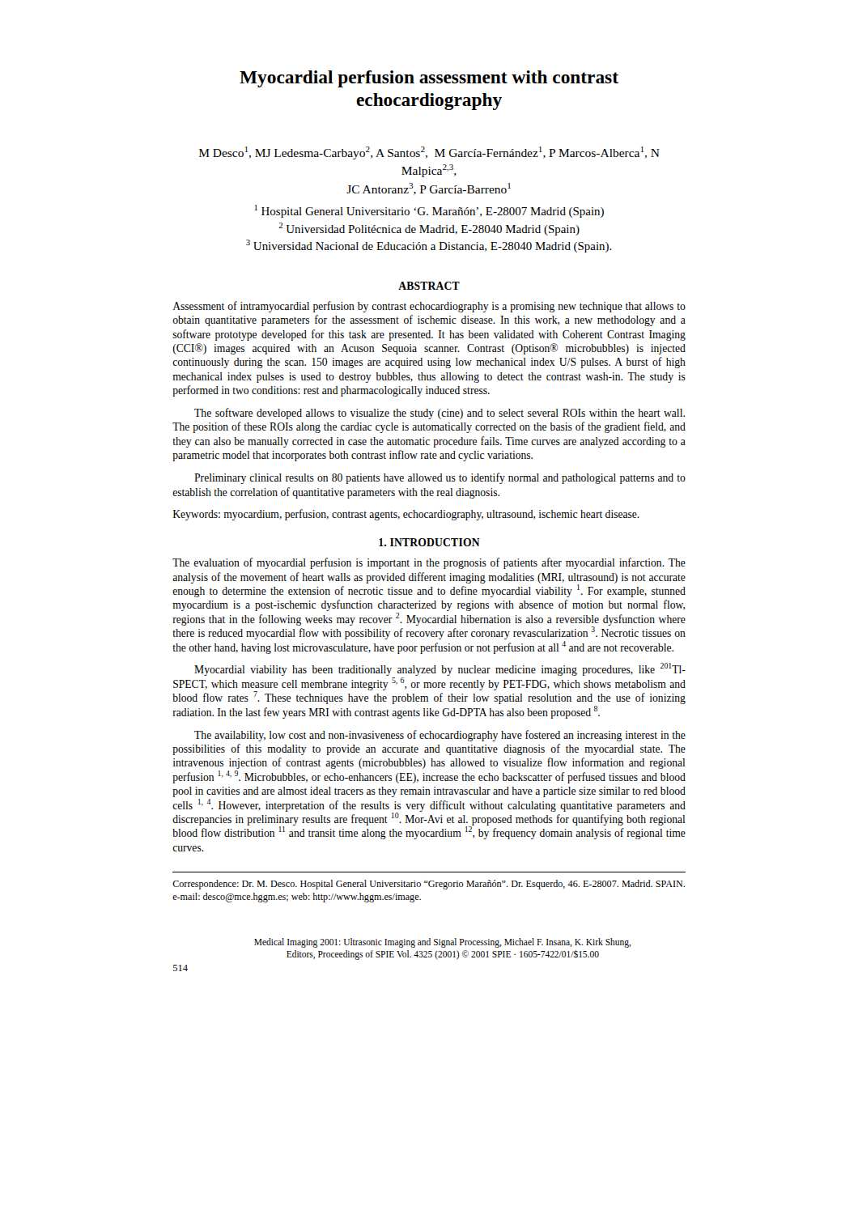Myocardial perfusion assessment with contrast echocardiography
M Desco1, MJ Ledesma-Carbayo2, A Santos2, M García-Fernández1, P Marcos-Alberca1, N Malpica2,3,
JC Antoranz3, P García-Barreno1
1 Hospital General Universitario ‘G. Marañón’, E-28007 Madrid (Spain)
2 Universidad Politécnica de Madrid, E-28040 Madrid (Spain)
3 Universidad Nacional de Educación a Distancia, E-28040 Madrid (Spain).
ABSTRACT
Assessment of intramyocardial perfusion by contrast echocardiography is a promising new technique that allows to obtain quantitative parameters for the assessment of ischemic disease. In this work, a new methodology and a software prototype developed for this task are presented. It has been validated with Coherent Contrast Imaging (CCI®) images acquired with an Acuson Sequoia scanner. Contrast (Optison® microbubbles) is injected continuously during the scan. 150 images are acquired using low mechanical index U/S pulses. A burst of high mechanical index pulses is used to destroy bubbles, thus allowing to detect the contrast wash-in. The study is performed in two conditions: rest and pharmacologically induced stress.
The software developed allows to visualize the study (cine) and to select several ROIs within the heart wall. The position of these ROIs along the cardiac cycle is automatically corrected on the basis of the gradient field, and they can also be manually corrected in case the automatic procedure fails. Time curves are analyzed according to a parametric model that incorporates both contrast inflow rate and cyclic variations.
Preliminary clinical results on 80 patients have allowed us to identify normal and pathological patterns and to establish the correlation of quantitative parameters with the real diagnosis.
Keywords: myocardium, perfusion, contrast agents, echocardiography, ultrasound, ischemic heart disease.
1. INTRODUCTION
The evaluation of myocardial perfusion is important in the prognosis of patients after myocardial infarction. The analysis of the movement of heart walls as provided different imaging modalities (MRI, ultrasound) is not accurate enough to determine the extension of necrotic tissue and to define myocardial viability 1. For example, stunned myocardium is a post-ischemic dysfunction characterized by regions with absence of motion but normal flow, regions that in the following weeks may recover 2. Myocardial hibernation is also a reversible dysfunction where there is reduced myocardial flow with possibility of recovery after coronary revascularization 3. Necrotic tissues on the other hand, having lost microvasculature, have poor perfusion or not perfusion at all 4 and are not recoverable.
Myocardial viability has been traditionally analyzed by nuclear medicine imaging procedures, like 201Tl-SPECT, which measure cell membrane integrity 5, 6, or more recently by PET-FDG, which shows metabolism and blood flow rates 7. These techniques have the problem of their low spatial resolution and the use of ionizing radiation. In the last few years MRI with contrast agents like Gd-DPTA has also been proposed 8.
The availability, low cost and non-invasiveness of echocardiography have fostered an increasing interest in the possibilities of this modality to provide an accurate and quantitative diagnosis of the myocardial state. The intravenous injection of contrast agents (microbubbles) has allowed to visualize flow information and regional perfusion 1, 4, 9. Microbubbles, or echo-enhancers (EE), increase the echo backscatter of perfused tissues and blood pool in cavities and are almost ideal tracers as they remain intravascular and have a particle size similar to red blood cells 1, 4. However, interpretation of the results is very difficult without calculating quantitative parameters and discrepancies in preliminary results are frequent 10. Mor-Avi et al. proposed methods for quantifying both regional blood flow distribution 11 and transit time along the myocardium 12, by frequency domain analysis of regional time curves.
Correspondence: Dr. M. Desco. Hospital General Universitario “Gregorio Marañón”. Dr. Esquerdo, 46. E-28007. Madrid. SPAIN. e-mail: desco@mce.hggm.es; web: http://www.hggm.es/image.
514
Medical Imaging 2001: Ultrasonic Imaging and Signal Processing, Michael F. Insana, K. Kirk Shung,
Editors, Proceedings of SPIE Vol. 4325 (2001) © 2001 SPIE · 1605-7422/01/$15.00